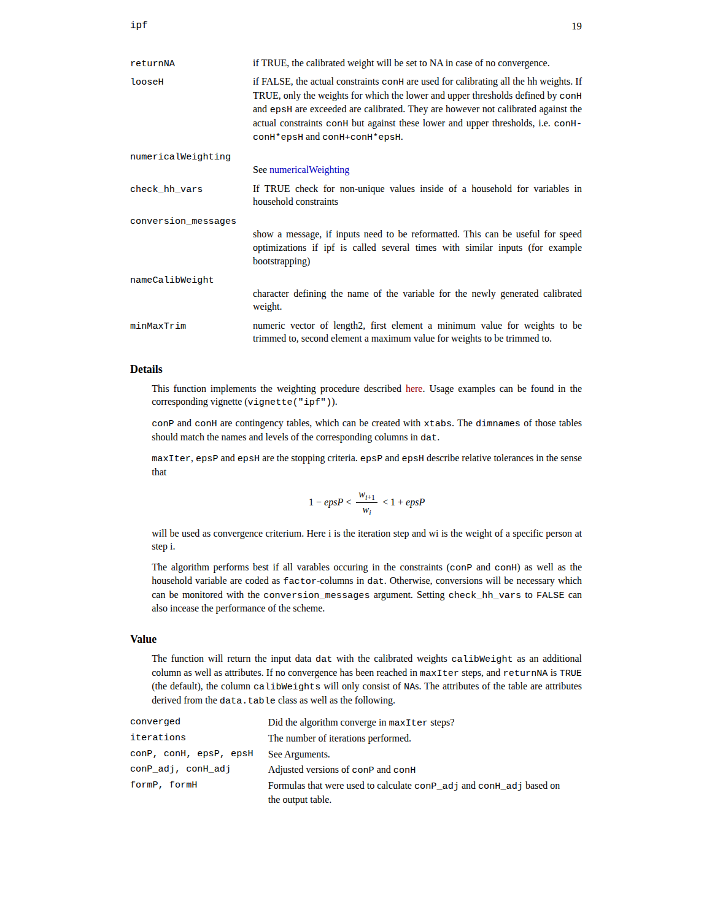ipf 19
returnNA
if TRUE, the calibrated weight will be set to NA in case of no convergence.
looseH
if FALSE, the actual constraints conH are used for calibrating all the hh weights. If TRUE, only the weights for which the lower and upper thresholds defined by conH and epsH are exceeded are calibrated. They are however not calibrated against the actual constraints conH but against these lower and upper thresholds, i.e. conH-conH*epsH and conH+conH*epsH.
numericalWeighting
See numericalWeighting
check_hh_vars
If TRUE check for non-unique values inside of a household for variables in household constraints
conversion_messages
show a message, if inputs need to be reformatted. This can be useful for speed optimizations if ipf is called several times with similar inputs (for example bootstrapping)
nameCalibWeight
character defining the name of the variable for the newly generated calibrated weight.
minMaxTrim
numeric vector of length2, first element a minimum value for weights to be trimmed to, second element a maximum value for weights to be trimmed to.
Details
This function implements the weighting procedure described here. Usage examples can be found in the corresponding vignette (vignette("ipf")).
conP and conH are contingency tables, which can be created with xtabs. The dimnames of those tables should match the names and levels of the corresponding columns in dat.
maxIter, epsP and epsH are the stopping criteria. epsP and epsH describe relative tolerances in the sense that
1 − epsP < wi+1 wi < 1 + epsP
will be used as convergence criterium. Here i is the iteration step and wi is the weight of a specific person at step i.
The algorithm performs best if all varables occuring in the constraints (conP and conH) as well as the household variable are coded as factor-columns in dat. Otherwise, conversions will be necessary which can be monitored with the conversion_messages argument. Setting check_hh_vars to FALSE can also incease the performance of the scheme.
Value
The function will return the input data dat with the calibrated weights calibWeight as an additional column as well as attributes. If no convergence has been reached in maxIter steps, and returnNA is TRUE (the default), the column calibWeights will only consist of NAs. The attributes of the table are attributes derived from the data.table class as well as the following.
| converged | Did the algorithm converge in maxIter steps? |
| iterations | The number of iterations performed. |
| conP, conH, epsP, epsH | See Arguments. |
| conP_adj, conH_adj | Adjusted versions of conP and conH |
| formP, formH | Formulas that were used to calculate conP_adj and conH_adj based on the output table. |